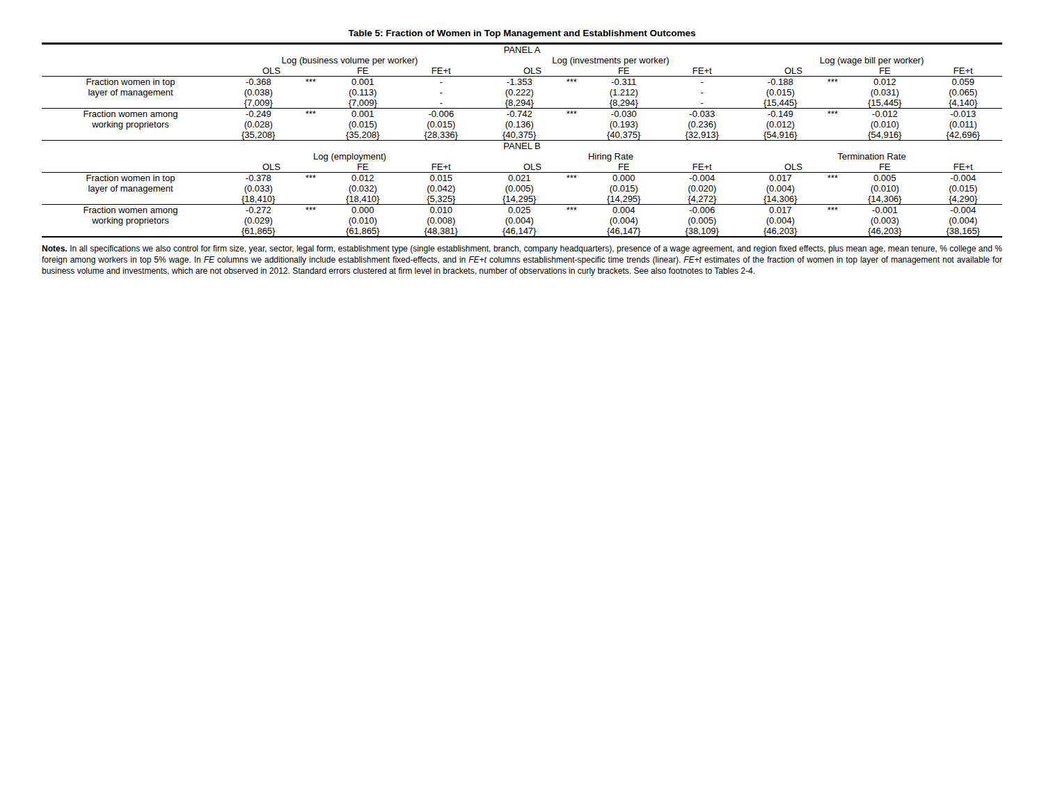Table 5: Fraction of Women in Top Management and Establishment Outcomes
| PANEL A |
| | Log (business volume per worker) | Log (investments per worker) | Log (wage bill per worker) |
| | OLS | FE | FE+t | OLS | FE | FE+t | OLS | FE | FE+t |
| Fraction women in top | -0.368 | *** | 0.001 | - | -1.353 | *** | -0.311 | - | -0.188 | *** | 0.012 | 0.059 |
| layer of management | (0.038) | | (0.113) | - | (0.222) | | (1.212) | - | (0.015) | | (0.031) | (0.065) |
| | {7,009} | | {7,009} | - | {8,294} | | {8,294} | - | {15,445} | | {15,445} | {4,140} |
| Fraction women among | -0.249 | *** | 0.001 | -0.006 | -0.742 | *** | -0.030 | -0.033 | -0.149 | *** | -0.012 | -0.013 |
| working proprietors | (0.028) | | (0.015) | (0.015) | (0.136) | | (0.193) | (0.236) | (0.012) | | (0.010) | (0.011) |
| | {35,208} | | {35,208} | {28,336} | {40,375} | | {40,375} | {32,913} | {54,916} | | {54,916} | {42,696} |
| PANEL B |
| | Log (employment) | Hiring Rate | Termination Rate |
| | OLS | FE | FE+t | OLS | FE | FE+t | OLS | FE | FE+t |
| Fraction women in top | -0.378 | *** | 0.012 | 0.015 | 0.021 | *** | 0.000 | -0.004 | 0.017 | *** | 0.005 | -0.004 |
| layer of management | (0.033) | | (0.032) | (0.042) | (0.005) | | (0.015) | (0.020) | (0.004) | | (0.010) | (0.015) |
| | {18,410} | | {18,410} | {5,325} | {14,295} | | {14,295} | {4,272} | {14,306} | | {14,306} | {4,290} |
| Fraction women among | -0.272 | *** | 0.000 | 0.010 | 0.025 | *** | 0.004 | -0.006 | 0.017 | *** | -0.001 | -0.004 |
| working proprietors | (0.029) | | (0.010) | (0.008) | (0.004) | | (0.004) | (0.005) | (0.004) | | (0.003) | (0.004) |
| | {61,865} | | {61,865} | {48,381} | {46,147} | | {46,147} | {38,109} | {46,203} | | {46,203} | {38,165} |
Notes. In all specifications we also control for firm size, year, sector, legal form, establishment type (single establishment, branch, company headquarters), presence of a wage agreement, and region fixed effects, plus mean age, mean tenure, % college and % foreign among workers in top 5% wage. In FE columns we additionally include establishment fixed-effects, and in FE+t columns establishment-specific time trends (linear). FE+t estimates of the fraction of women in top layer of management not available for business volume and investments, which are not observed in 2012. Standard errors clustered at firm level in brackets, number of observations in curly brackets. See also footnotes to Tables 2-4.